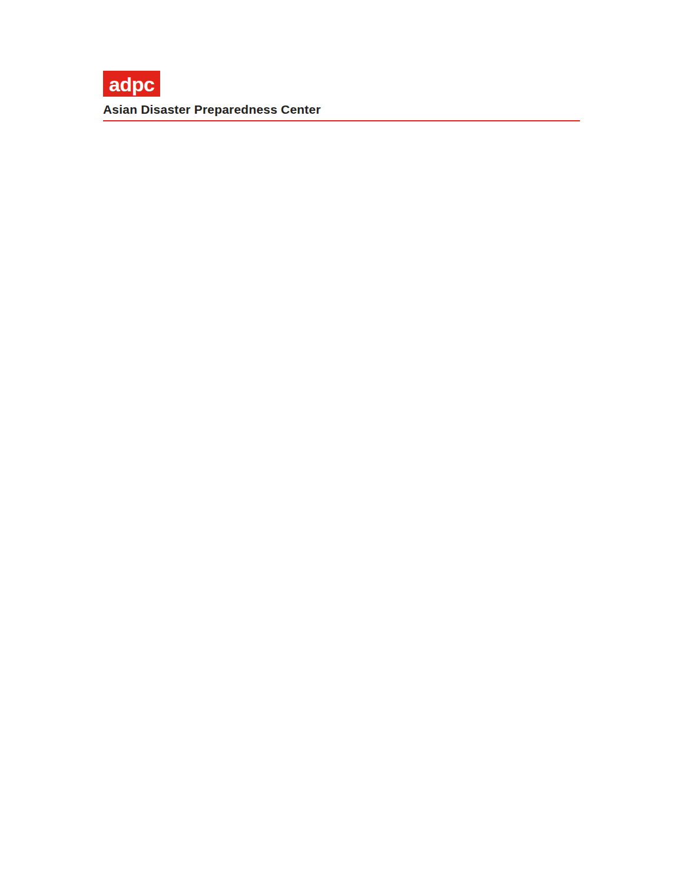adpc
Asian Disaster Preparedness Center